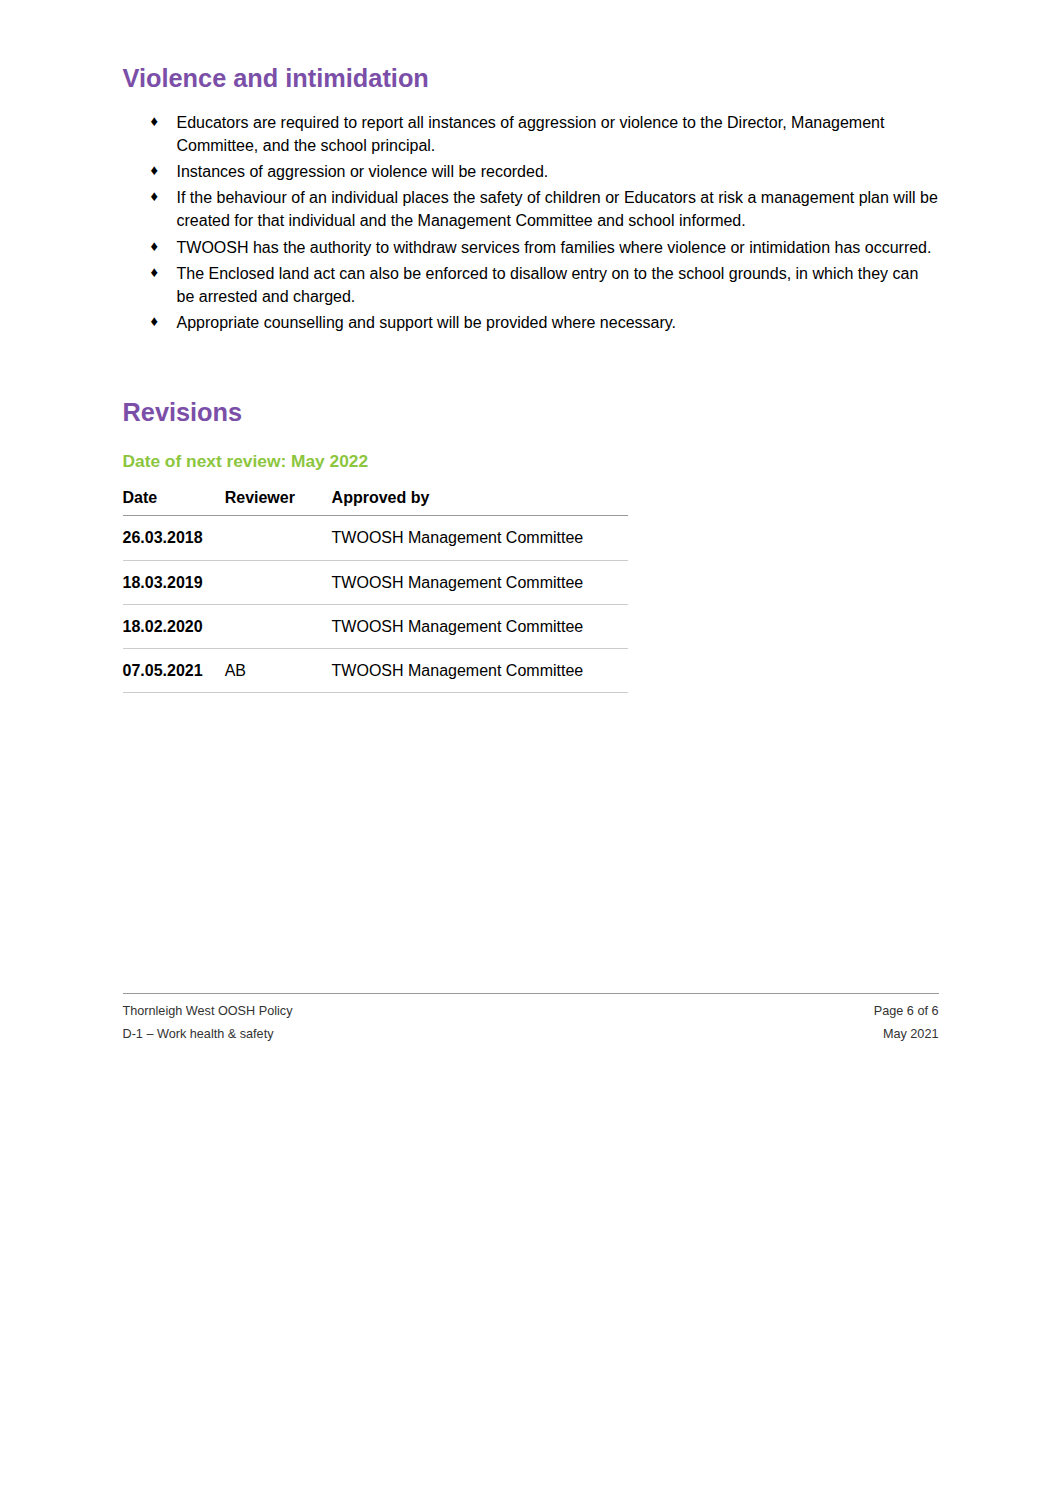Violence and intimidation
Educators are required to report all instances of aggression or violence to the Director, Management Committee, and the school principal.
Instances of aggression or violence will be recorded.
If the behaviour of an individual places the safety of children or Educators at risk a management plan will be created for that individual and the Management Committee and school informed.
TWOOSH has the authority to withdraw services from families where violence or intimidation has occurred.
The Enclosed land act can also be enforced to disallow entry on to the school grounds, in which they can be arrested and charged.
Appropriate counselling and support will be provided where necessary.
Revisions
Date of next review: May 2022
| Date | Reviewer | Approved by |
| --- | --- | --- |
| 26.03.2018 | | TWOOSH Management Committee |
| 18.03.2019 | | TWOOSH Management Committee |
| 18.02.2020 | | TWOOSH Management Committee |
| 07.05.2021 | AB | TWOOSH Management Committee |
Thornleigh West OOSH Policy Page 6 of 6
D-1 – Work health & safety May 2021